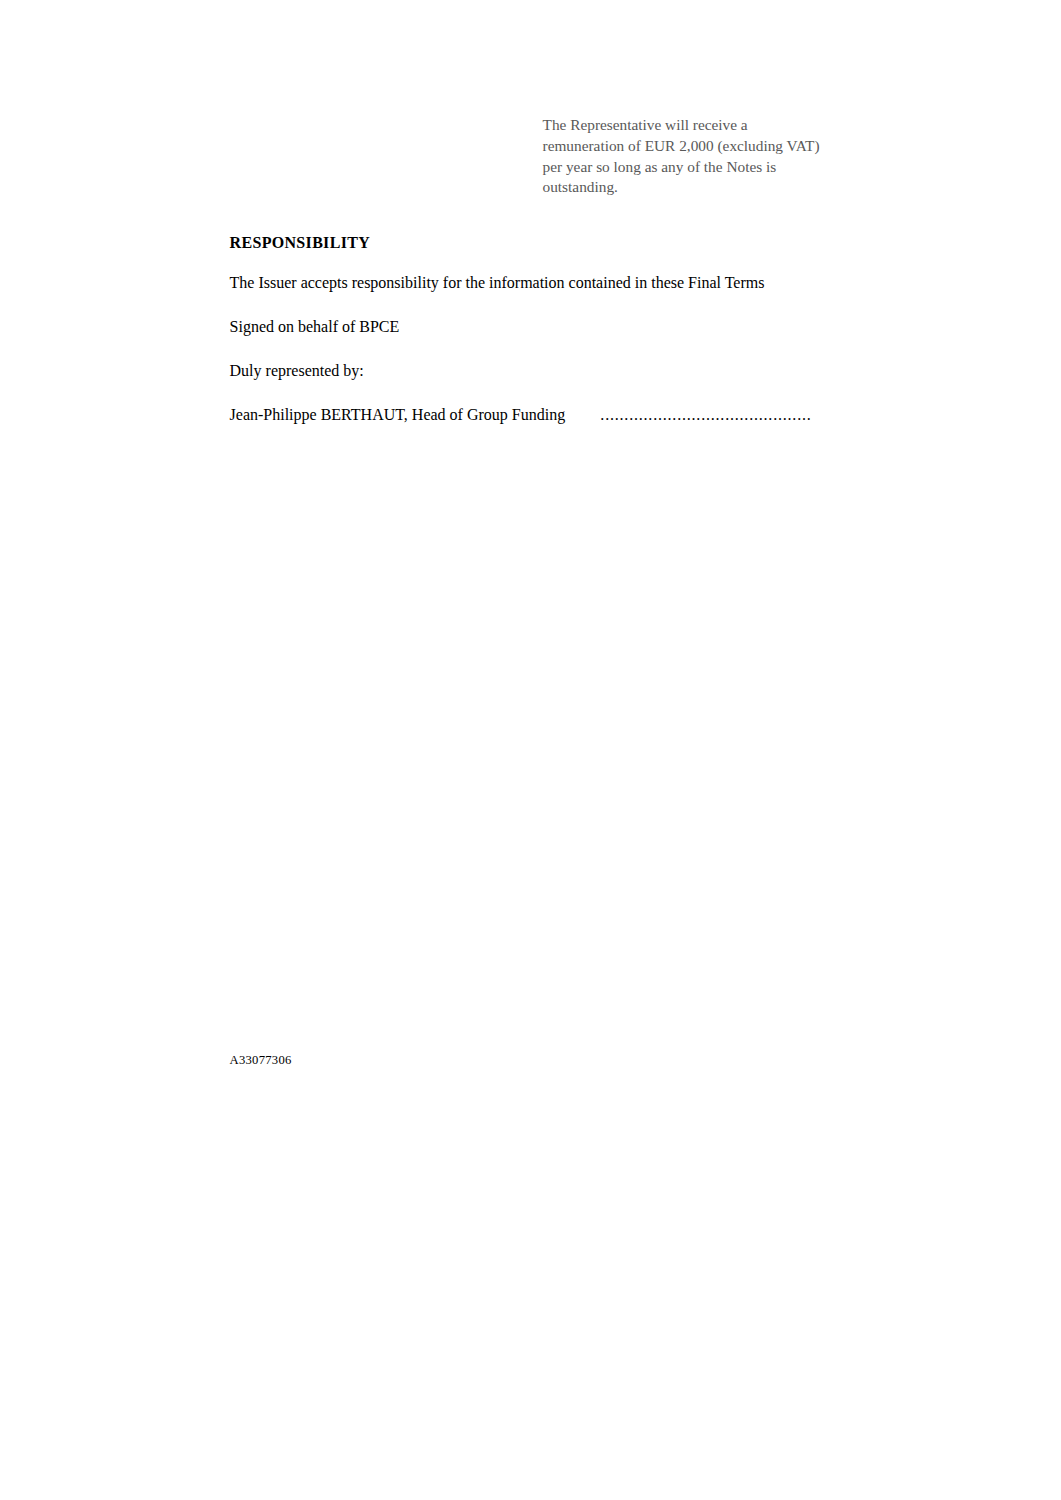The Representative will receive a remuneration of EUR 2,000 (excluding VAT) per year so long as any of the Notes is outstanding.
RESPONSIBILITY
The Issuer accepts responsibility for the information contained in these Final Terms
Signed on behalf of BPCE
Duly represented by:
Jean-Philippe BERTHAUT, Head of Group Funding............................................
A33077306